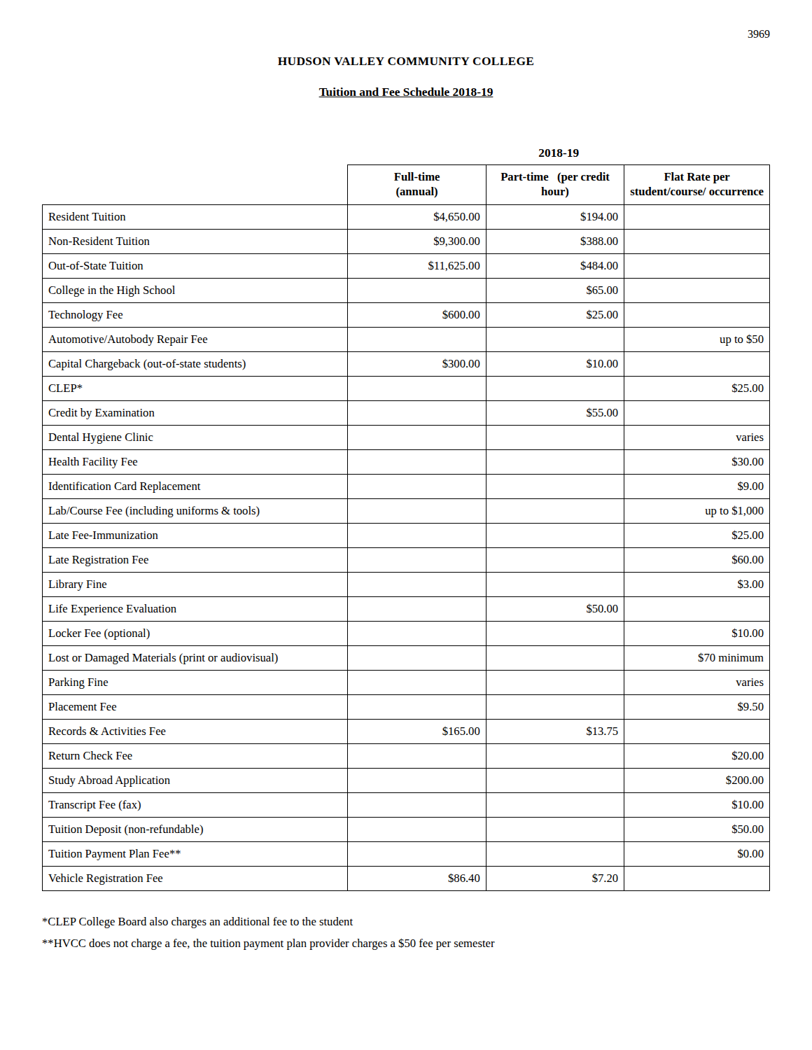3969
HUDSON VALLEY COMMUNITY COLLEGE
Tuition and Fee Schedule 2018-19
| | 2018-19 |
| --- | --- |
| | Full-time (annual) | Part-time (per credit hour) | Flat Rate per student/course/ occurrence |
| Resident Tuition | $4,650.00 | $194.00 | |
| Non-Resident Tuition | $9,300.00 | $388.00 | |
| Out-of-State Tuition | $11,625.00 | $484.00 | |
| College in the High School | | $65.00 | |
| Technology Fee | $600.00 | $25.00 | |
| Automotive/Autobody Repair Fee | | | up to $50 |
| Capital Chargeback (out-of-state students) | $300.00 | $10.00 | |
| CLEP* | | | $25.00 |
| Credit by Examination | | $55.00 | |
| Dental Hygiene Clinic | | | varies |
| Health Facility Fee | | | $30.00 |
| Identification Card Replacement | | | $9.00 |
| Lab/Course Fee (including uniforms & tools) | | | up to $1,000 |
| Late Fee-Immunization | | | $25.00 |
| Late Registration Fee | | | $60.00 |
| Library Fine | | | $3.00 |
| Life Experience Evaluation | | $50.00 | |
| Locker Fee (optional) | | | $10.00 |
| Lost or Damaged Materials (print or audiovisual) | | | $70 minimum |
| Parking Fine | | | varies |
| Placement Fee | | | $9.50 |
| Records & Activities Fee | $165.00 | $13.75 | |
| Return Check Fee | | | $20.00 |
| Study Abroad Application | | | $200.00 |
| Transcript Fee (fax) | | | $10.00 |
| Tuition Deposit (non-refundable) | | | $50.00 |
| Tuition Payment Plan Fee** | | | $0.00 |
| Vehicle Registration Fee | $86.40 | $7.20 | |
*CLEP College Board also charges an additional fee to the student
**HVCC does not charge a fee, the tuition payment plan provider charges a $50 fee per semester